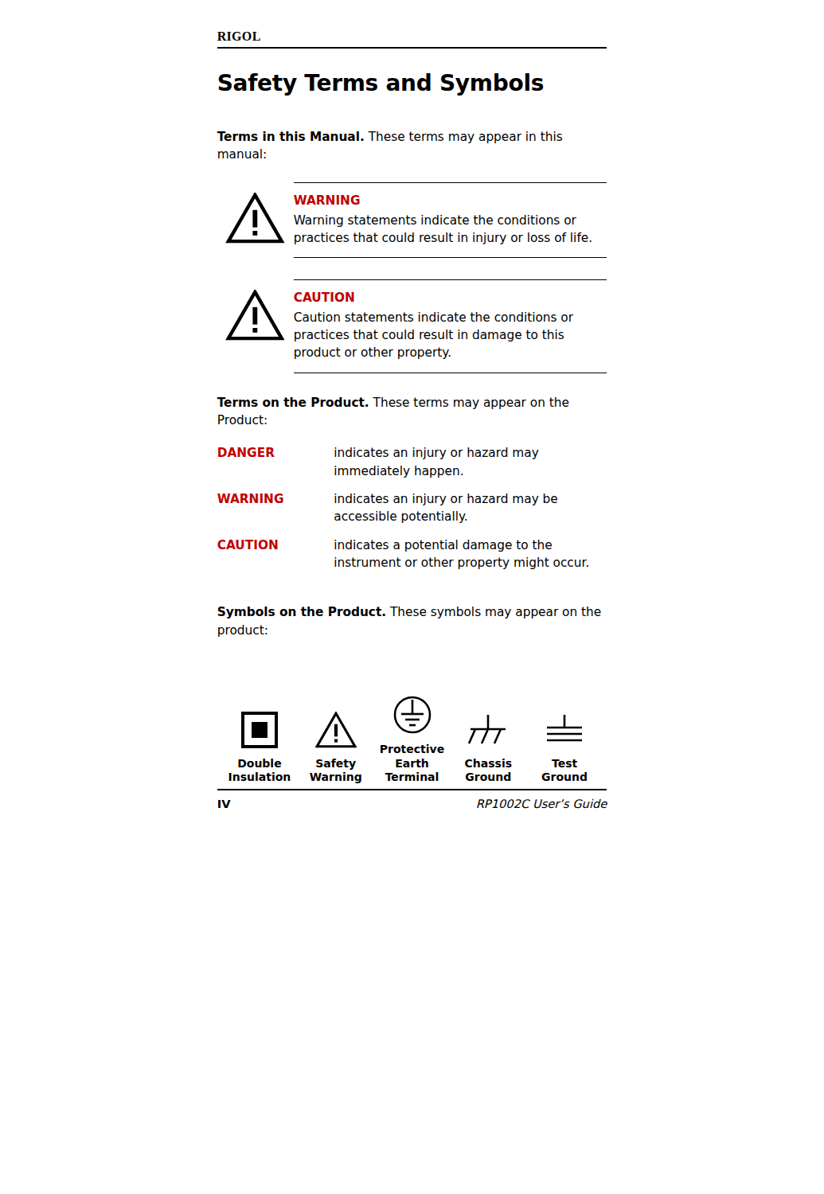RIGOL
Safety Terms and Symbols
Terms in this Manual. These terms may appear in this manual:
WARNING
Warning statements indicate the conditions or practices that could result in injury or loss of life.
CAUTION
Caution statements indicate the conditions or practices that could result in damage to this product or other property.
Terms on the Product. These terms may appear on the Product:
DANGER
indicates an injury or hazard may immediately happen.
WARNING
indicates an injury or hazard may be accessible potentially.
CAUTION
indicates a potential damage to the instrument or other property might occur.
Symbols on the Product. These symbols may appear on the product:
Double
Insulation
Safety
Warning
Protective
Earth
Terminal
Chassis
Ground
Test
Ground
IV
RP1002C User’s Guide